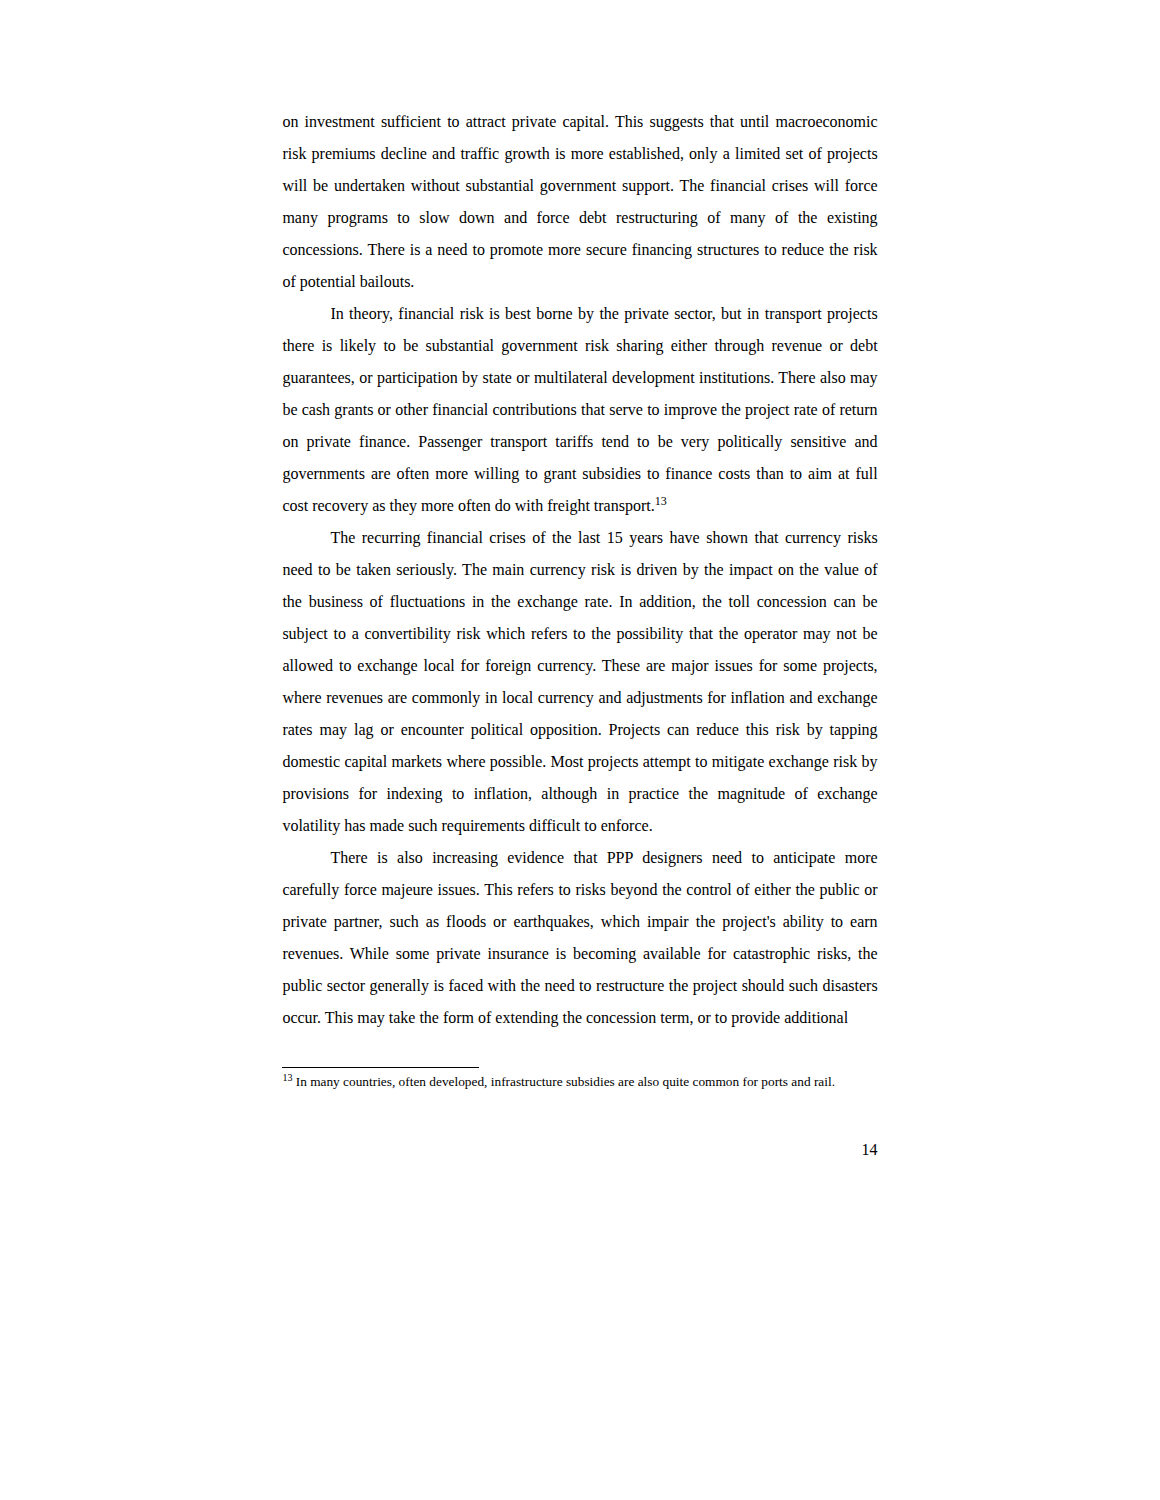on investment sufficient to attract private capital. This suggests that until macroeconomic risk premiums decline and traffic growth is more established, only a limited set of projects will be undertaken without substantial government support. The financial crises will force many programs to slow down and force debt restructuring of many of the existing concessions. There is a need to promote more secure financing structures to reduce the risk of potential bailouts.
In theory, financial risk is best borne by the private sector, but in transport projects there is likely to be substantial government risk sharing either through revenue or debt guarantees, or participation by state or multilateral development institutions. There also may be cash grants or other financial contributions that serve to improve the project rate of return on private finance. Passenger transport tariffs tend to be very politically sensitive and governments are often more willing to grant subsidies to finance costs than to aim at full cost recovery as they more often do with freight transport.13
The recurring financial crises of the last 15 years have shown that currency risks need to be taken seriously. The main currency risk is driven by the impact on the value of the business of fluctuations in the exchange rate. In addition, the toll concession can be subject to a convertibility risk which refers to the possibility that the operator may not be allowed to exchange local for foreign currency. These are major issues for some projects, where revenues are commonly in local currency and adjustments for inflation and exchange rates may lag or encounter political opposition. Projects can reduce this risk by tapping domestic capital markets where possible. Most projects attempt to mitigate exchange risk by provisions for indexing to inflation, although in practice the magnitude of exchange volatility has made such requirements difficult to enforce.
There is also increasing evidence that PPP designers need to anticipate more carefully force majeure issues. This refers to risks beyond the control of either the public or private partner, such as floods or earthquakes, which impair the project's ability to earn revenues. While some private insurance is becoming available for catastrophic risks, the public sector generally is faced with the need to restructure the project should such disasters occur. This may take the form of extending the concession term, or to provide additional
13 In many countries, often developed, infrastructure subsidies are also quite common for ports and rail.
14